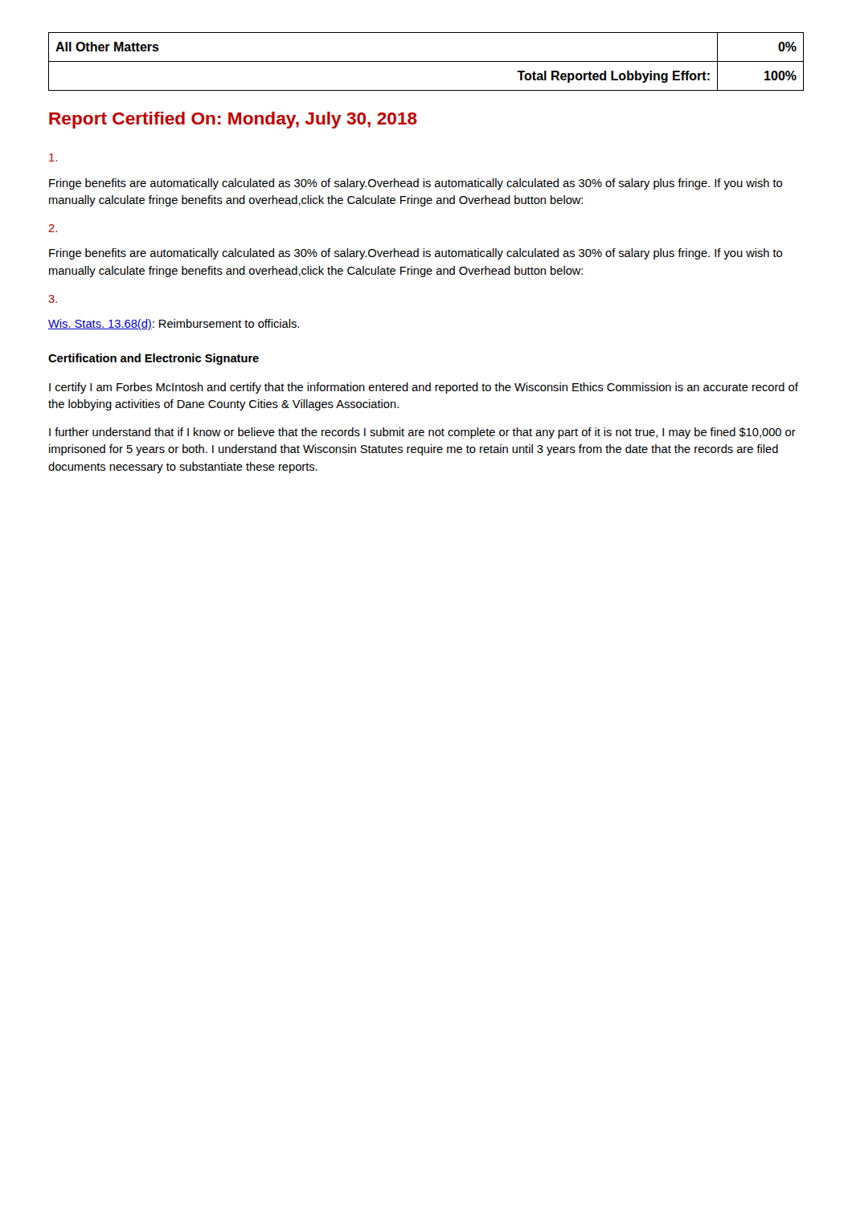| All Other Matters | 0% |
| Total Reported Lobbying Effort: | 100% |
Report Certified On: Monday, July 30, 2018
1.
Fringe benefits are automatically calculated as 30% of salary.Overhead is automatically calculated as 30% of salary plus fringe. If you wish to manually calculate fringe benefits and overhead,click the Calculate Fringe and Overhead button below:
2.
Fringe benefits are automatically calculated as 30% of salary.Overhead is automatically calculated as 30% of salary plus fringe. If you wish to manually calculate fringe benefits and overhead,click the Calculate Fringe and Overhead button below:
3.
Wis. Stats. 13.68(d): Reimbursement to officials.
Certification and Electronic Signature
I certify I am Forbes McIntosh and certify that the information entered and reported to the Wisconsin Ethics Commission is an accurate record of the lobbying activities of Dane County Cities & Villages Association.
I further understand that if I know or believe that the records I submit are not complete or that any part of it is not true, I may be fined $10,000 or imprisoned for 5 years or both. I understand that Wisconsin Statutes require me to retain until 3 years from the date that the records are filed documents necessary to substantiate these reports.